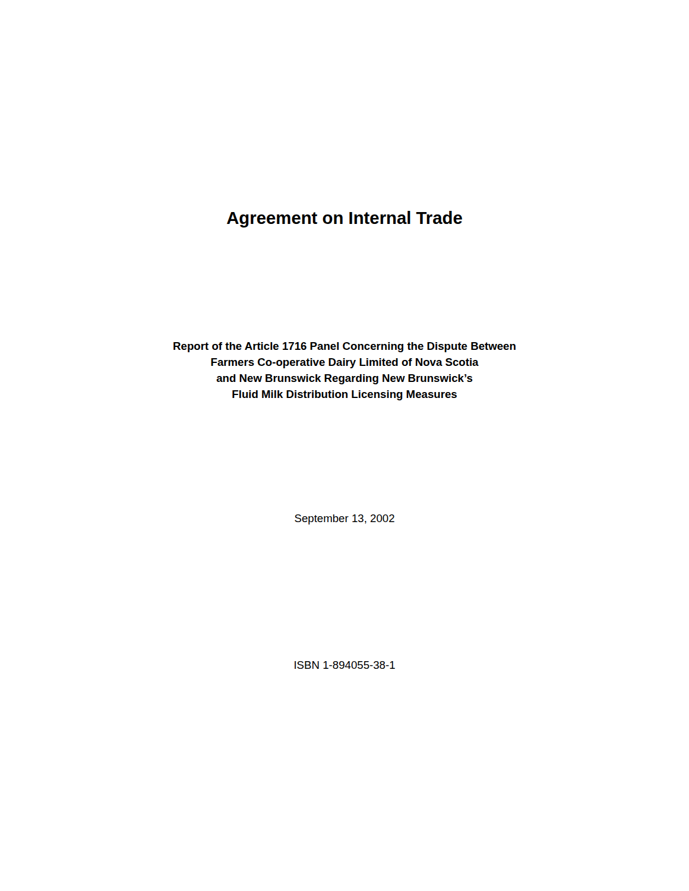Agreement on Internal Trade
Report of the Article 1716 Panel Concerning the Dispute Between
Farmers Co-operative Dairy Limited of Nova Scotia
and New Brunswick Regarding New Brunswick’s
Fluid Milk Distribution Licensing Measures
September 13, 2002
ISBN 1-894055-38-1